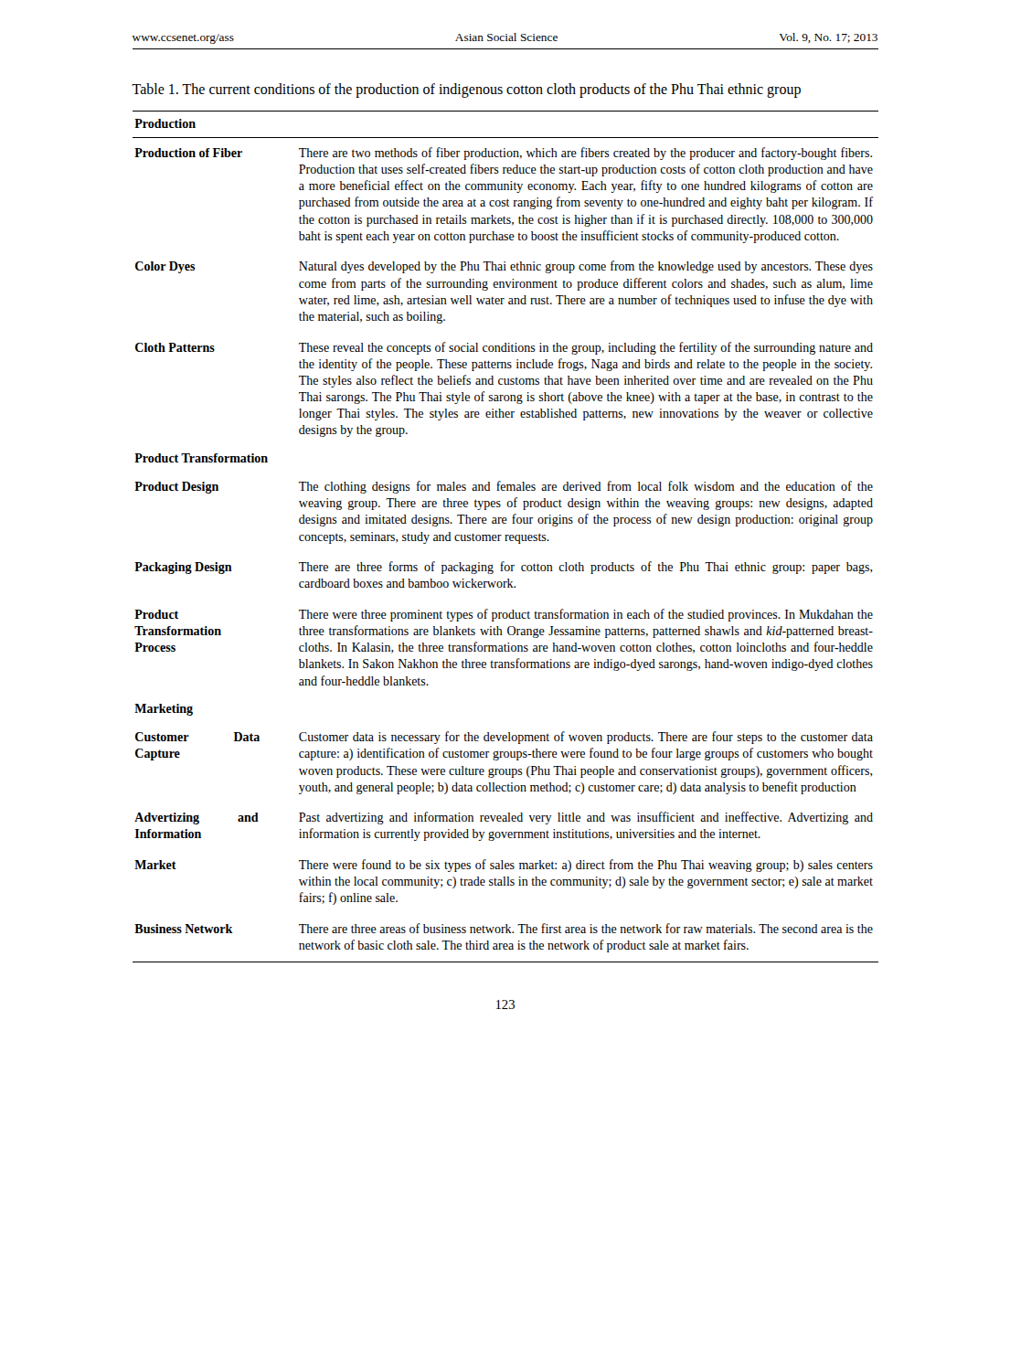www.ccsenet.org/ass Asian Social Science Vol. 9, No. 17; 2013
Table 1. The current conditions of the production of indigenous cotton cloth products of the Phu Thai ethnic group
| Production |
| --- |
| Production of Fiber | There are two methods of fiber production, which are fibers created by the producer and factory-bought fibers. Production that uses self-created fibers reduce the start-up production costs of cotton cloth production and have a more beneficial effect on the community economy. Each year, fifty to one hundred kilograms of cotton are purchased from outside the area at a cost ranging from seventy to one-hundred and eighty baht per kilogram. If the cotton is purchased in retails markets, the cost is higher than if it is purchased directly. 108,000 to 300,000 baht is spent each year on cotton purchase to boost the insufficient stocks of community-produced cotton. |
| Color Dyes | Natural dyes developed by the Phu Thai ethnic group come from the knowledge used by ancestors. These dyes come from parts of the surrounding environment to produce different colors and shades, such as alum, lime water, red lime, ash, artesian well water and rust. There are a number of techniques used to infuse the dye with the material, such as boiling. |
| Cloth Patterns | These reveal the concepts of social conditions in the group, including the fertility of the surrounding nature and the identity of the people. These patterns include frogs, Naga and birds and relate to the people in the society. The styles also reflect the beliefs and customs that have been inherited over time and are revealed on the Phu Thai sarongs. The Phu Thai style of sarong is short (above the knee) with a taper at the base, in contrast to the longer Thai styles. The styles are either established patterns, new innovations by the weaver or collective designs by the group. |
| Product Transformation |
| Product Design | The clothing designs for males and females are derived from local folk wisdom and the education of the weaving group. There are three types of product design within the weaving groups: new designs, adapted designs and imitated designs. There are four origins of the process of new design production: original group concepts, seminars, study and customer requests. |
| Packaging Design | There are three forms of packaging for cotton cloth products of the Phu Thai ethnic group: paper bags, cardboard boxes and bamboo wickerwork. |
| Product Transformation Process | There were three prominent types of product transformation in each of the studied provinces. In Mukdahan the three transformations are blankets with Orange Jessamine patterns, patterned shawls and kid -patterned breast-cloths. In Kalasin, the three transformations are hand-woven cotton clothes, cotton loincloths and four-heddle blankets. In Sakon Nakhon the three transformations are indigo-dyed sarongs, hand-woven indigo-dyed clothes and four-heddle blankets. |
| Marketing |
| Customer Data Capture | Customer data is necessary for the development of woven products. There are four steps to the customer data capture: a) identification of customer groups-there were found to be four large groups of customers who bought woven products. These were culture groups (Phu Thai people and conservationist groups), government officers, youth, and general people; b) data collection method; c) customer care; d) data analysis to benefit production |
| Advertizing and Information | Past advertizing and information revealed very little and was insufficient and ineffective. Advertizing and information is currently provided by government institutions, universities and the internet. |
| Market | There were found to be six types of sales market: a) direct from the Phu Thai weaving group; b) sales centers within the local community; c) trade stalls in the community; d) sale by the government sector; e) sale at market fairs; f) online sale. |
| Business Network | There are three areas of business network. The first area is the network for raw materials. The second area is the network of basic cloth sale. The third area is the network of product sale at market fairs. |
123